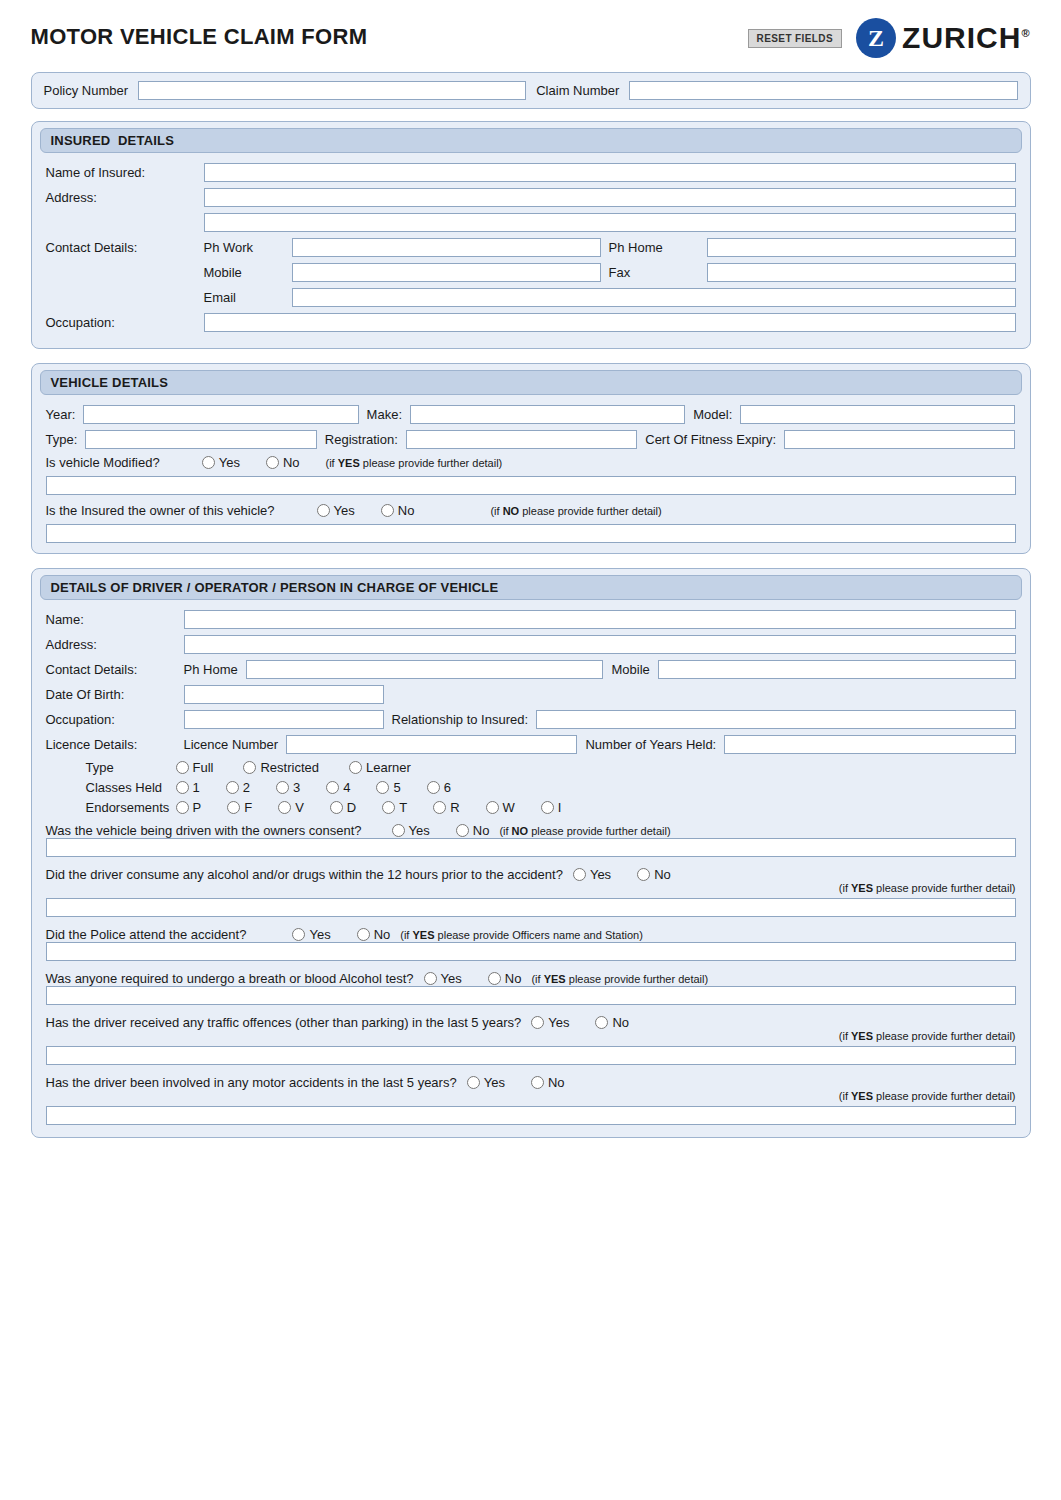MOTOR VEHICLE CLAIM FORM
RESET FIELDS
Z
ZURICH®
Policy Number Claim Number
INSURED DETAILS
Name of Insured:
Address:
Contact Details: Ph Work Ph Home
Mobile Fax
Email
Occupation:
VEHICLE DETAILS
Year: Make: Model:
Type: Registration: Cert Of Fitness Expiry:
Is vehicle Modified? Yes No (if YES please provide further detail)
Is the Insured the owner of this vehicle? Yes No (if NO please provide further detail)
DETAILS OF DRIVER / OPERATOR / PERSON IN CHARGE OF VEHICLE
Name:
Address:
Contact Details: Ph Home Mobile
Date Of Birth:
Occupation: Relationship to Insured:
Licence Details: Licence Number Number of Years Held:
Type Full Restricted Learner
Classes Held 1 2 3 4 5 6
Endorsements P F V D T R W I
Was the vehicle being driven with the owners consent? Yes No (if NO please provide further detail)
Did the driver consume any alcohol and/or drugs within the 12 hours prior to the accident? Yes No
(if YES please provide further detail)
Did the Police attend the accident? Yes No (if YES please provide Officers name and Station)
Was anyone required to undergo a breath or blood Alcohol test? Yes No (if YES please provide further detail)
Has the driver received any traffic offences (other than parking) in the last 5 years? Yes No
(if YES please provide further detail)
Has the driver been involved in any motor accidents in the last 5 years? Yes No
(if YES please provide further detail)